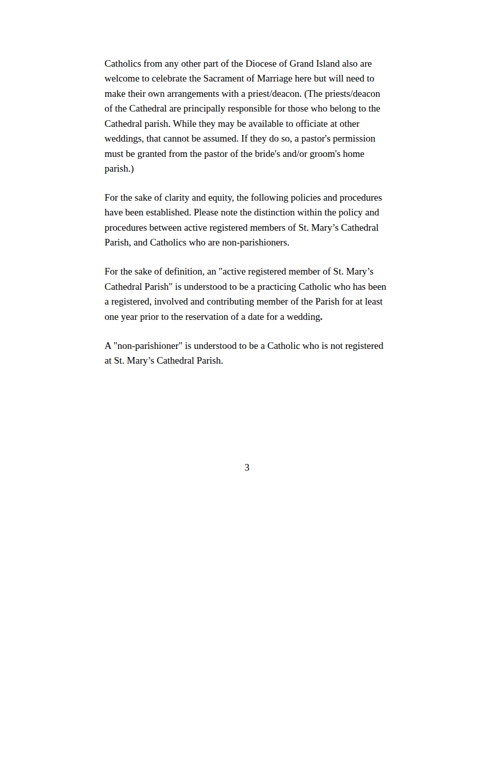Catholics from any other part of the Diocese of Grand Island also are welcome to celebrate the Sacrament of Marriage here but will need to make their own arrangements with a priest/deacon. (The priests/deacon of the Cathedral are principally responsible for those who belong to the Cathedral parish. While they may be available to officiate at other weddings, that cannot be assumed. If they do so, a pastor's permission must be granted from the pastor of the bride's and/or groom's home parish.)
For the sake of clarity and equity, the following policies and procedures have been established. Please note the distinction within the policy and procedures between active registered members of St. Mary’s Cathedral Parish, and Catholics who are non-parishioners.
For the sake of definition, an "active registered member of St. Mary’s Cathedral Parish" is understood to be a practicing Catholic who has been a registered, involved and contributing member of the Parish for at least one year prior to the reservation of a date for a wedding.
A "non-parishioner" is understood to be a Catholic who is not registered at St. Mary’s Cathedral Parish.
3